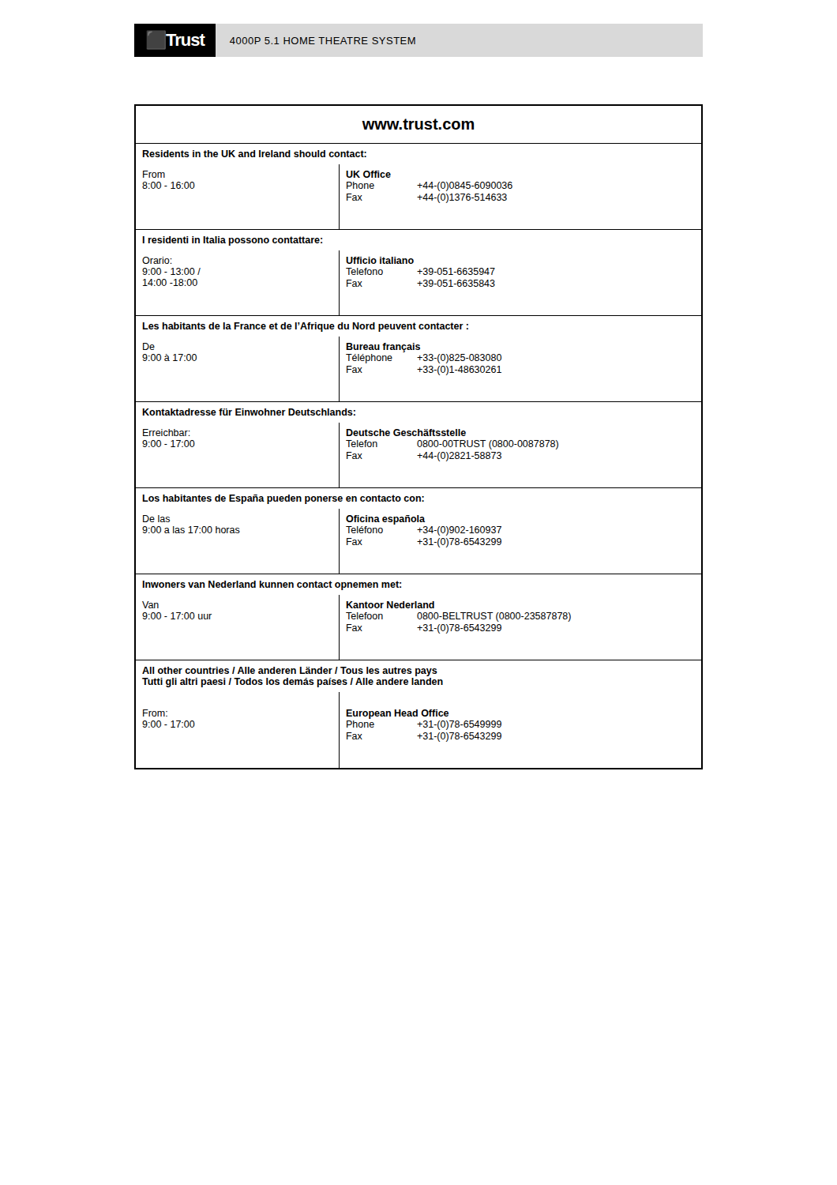⬛Trust
4000P 5.1 HOME THEATRE SYSTEM
| www.trust.com |
| Residents in the UK and Ireland should contact: |
| From 8:00 - 16:00 | UK Office / Phone / +44-(0)0845-6090036 / / Fax / +44-(0)1376-514633 / |
| I residenti in Italia possono contattare: |
| Orario: 9:00 - 13:00 / 14:00 -18:00 | Ufficio italiano / Telefono / +39-051-6635947 / / Fax / +39-051-6635843 / |
| Les habitants de la France et de l’Afrique du Nord peuvent contacter : |
| De 9:00 à 17:00 | Bureau français / Téléphone / +33-(0)825-083080 / / Fax / +33-(0)1-48630261 / |
| Kontaktadresse für Einwohner Deutschlands: |
| Erreichbar: 9:00 - 17:00 | Deutsche Geschäftsstelle / Telefon / 0800-00TRUST (0800-0087878) / / Fax / +44-(0)2821-58873 / |
| Los habitantes de España pueden ponerse en contacto con: |
| De las 9:00 a las 17:00 horas | Oficina española / Teléfono / +34-(0)902-160937 / / Fax / +31-(0)78-6543299 / |
| Inwoners van Nederland kunnen contact opnemen met: |
| Van 9:00 - 17:00 uur | Kantoor Nederland / Telefoon / 0800-BELTRUST (0800-23587878) / / Fax / +31-(0)78-6543299 / |
| All other countries / Alle anderen Länder / Tous les autres pays Tutti gli altri paesi / Todos los demás países / Alle andere landen |
| From: 9:00 - 17:00 | European Head Office / Phone / +31-(0)78-6549999 / / Fax / +31-(0)78-6543299 / |